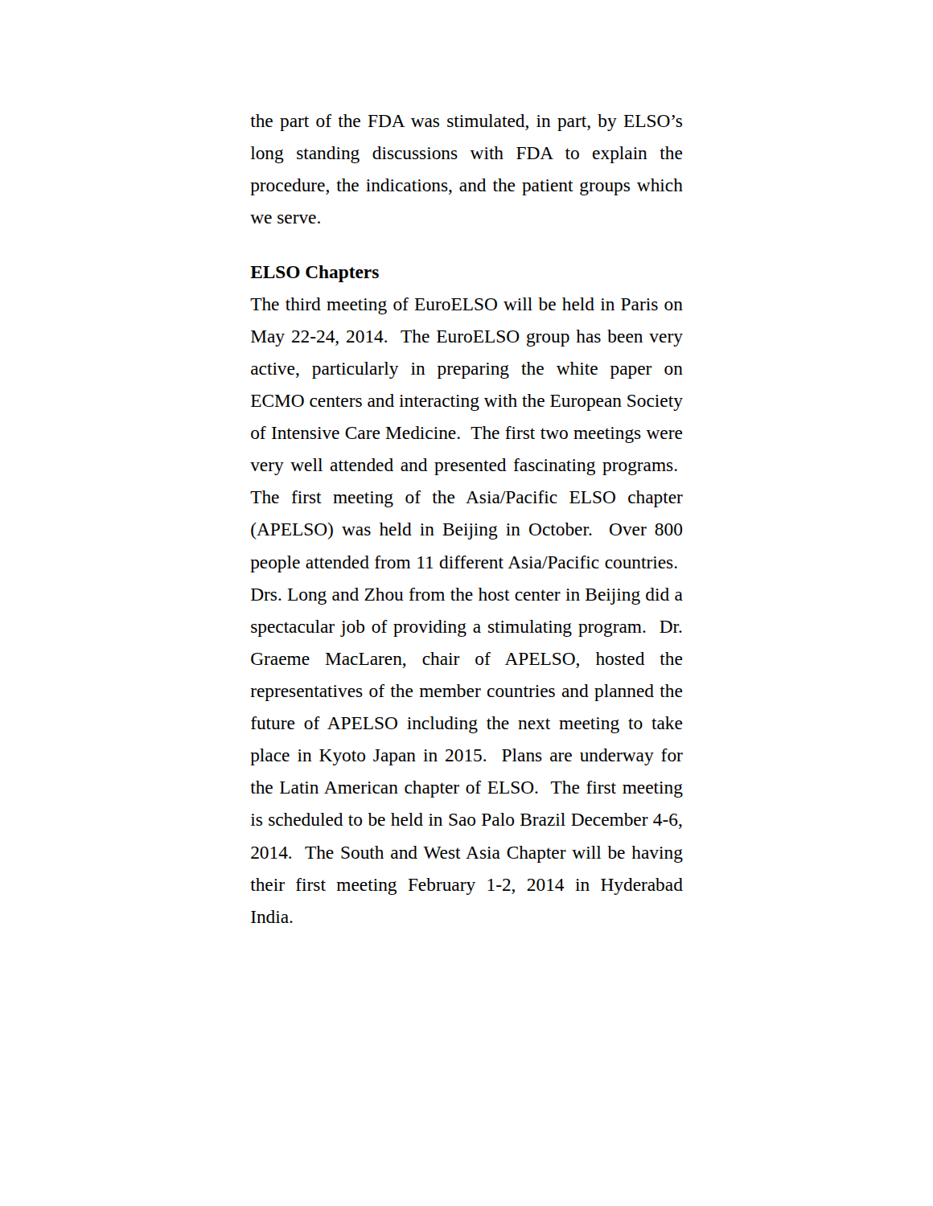the part of the FDA was stimulated, in part, by ELSO’s long standing discussions with FDA to explain the procedure, the indications, and the patient groups which we serve.
ELSO Chapters
The third meeting of EuroELSO will be held in Paris on May 22-24, 2014. The EuroELSO group has been very active, particularly in preparing the white paper on ECMO centers and interacting with the European Society of Intensive Care Medicine. The first two meetings were very well attended and presented fascinating programs. The first meeting of the Asia/Pacific ELSO chapter (APELSO) was held in Beijing in October. Over 800 people attended from 11 different Asia/Pacific countries. Drs. Long and Zhou from the host center in Beijing did a spectacular job of providing a stimulating program. Dr. Graeme MacLaren, chair of APELSO, hosted the representatives of the member countries and planned the future of APELSO including the next meeting to take place in Kyoto Japan in 2015. Plans are underway for the Latin American chapter of ELSO. The first meeting is scheduled to be held in Sao Palo Brazil December 4-6, 2014. The South and West Asia Chapter will be having their first meeting February 1-2, 2014 in Hyderabad India.